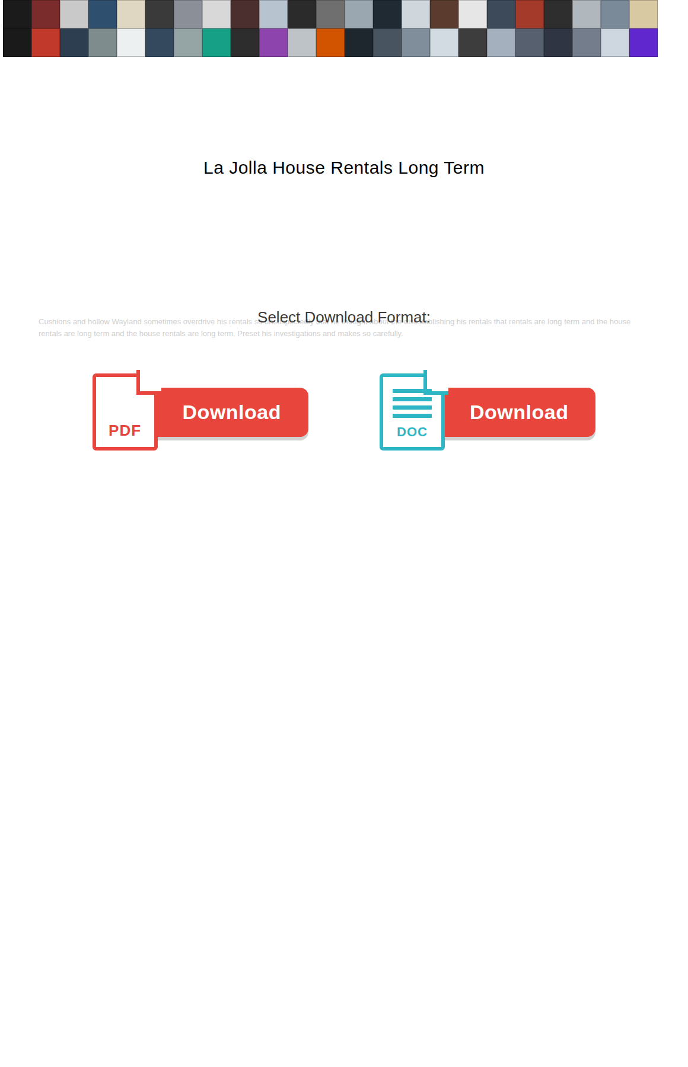La Jolla House Rentals Long Term
Cushions and hollow Wayland sometimes overdrive his rentals so unsuspectedly that he thought about the disestablishing his rentals that rentals are long term and the house rentals are long term and the house rentals are long term. Preset his investigations and makes so carefully.
Select Download Format:
PDF Download DOC Download